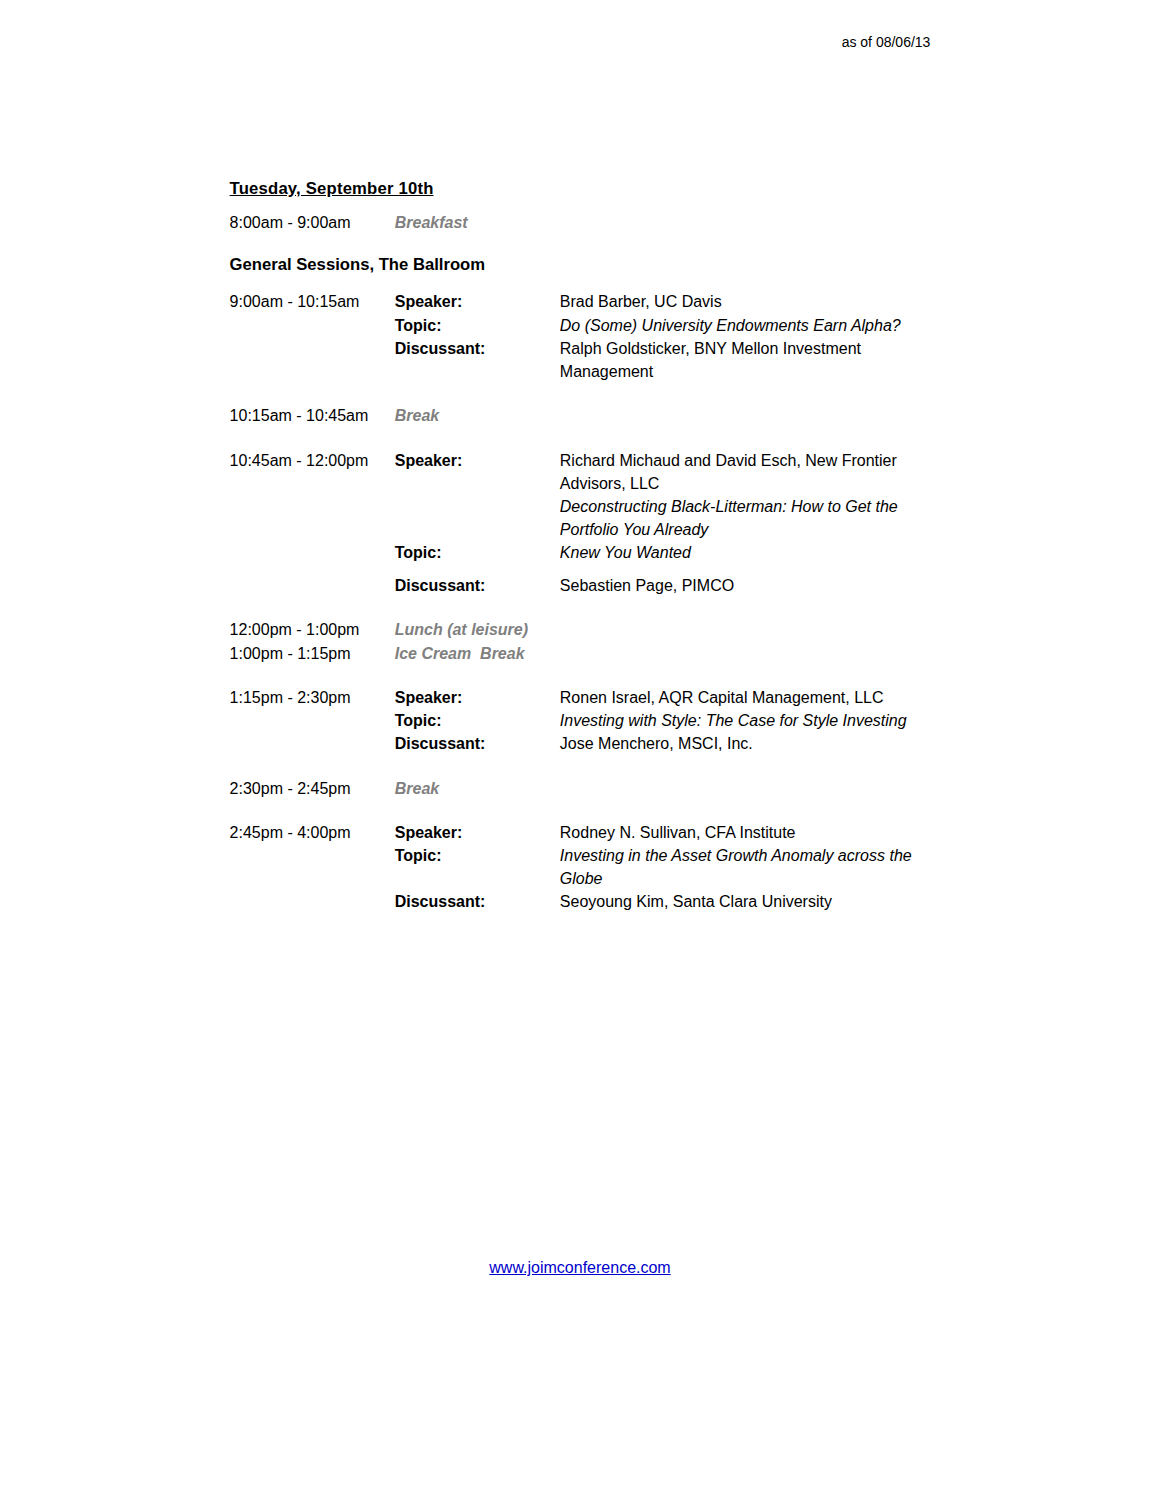as of 08/06/13
Tuesday, September 10th
| 8:00am - 9:00am | Breakfast | |
General Sessions, The Ballroom
| 9:00am - 10:15am | Speaker: | Brad Barber, UC Davis |
| | Topic: | Do (Some) University Endowments Earn Alpha? |
| | Discussant: | Ralph Goldsticker, BNY Mellon Investment Management |
| 10:15am - 10:45am | Break | |
| 10:45am - 12:00pm | Speaker: | Richard Michaud and David Esch, New Frontier Advisors, LLC |
| | | Deconstructing Black-Litterman: How to Get the Portfolio You Already |
| | Topic: | Knew You Wanted |
| | Discussant: | Sebastien Page, PIMCO |
| 12:00pm - 1:00pm | Lunch (at leisure) | |
| 1:00pm - 1:15pm | Ice Cream Break | |
| 1:15pm - 2:30pm | Speaker: | Ronen Israel, AQR Capital Management, LLC |
| | Topic: | Investing with Style: The Case for Style Investing |
| | Discussant: | Jose Menchero, MSCI, Inc. |
| 2:30pm - 2:45pm | Break | |
| 2:45pm - 4:00pm | Speaker: | Rodney N. Sullivan, CFA Institute |
| | Topic: | Investing in the Asset Growth Anomaly across the Globe |
| | Discussant: | Seoyoung Kim, Santa Clara University |
www.joimconference.com